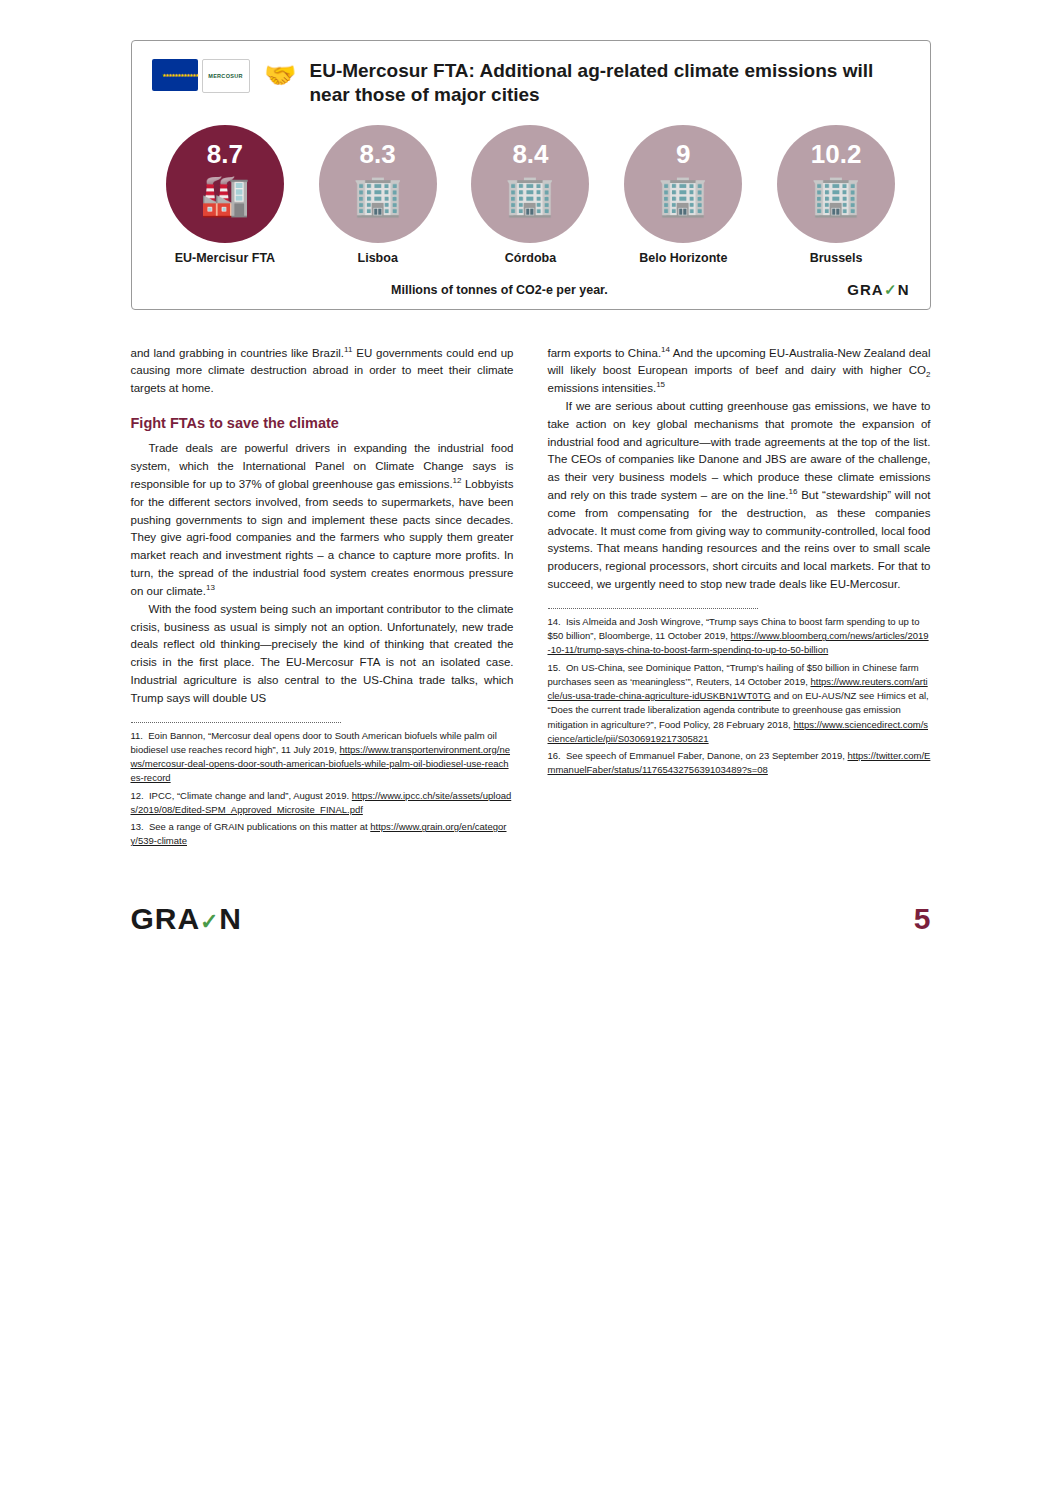MERCOSUR
🤝
EU-Mercosur FTA: Additional ag-related climate emissions will near those of major cities
8.7 🏭
EU-Mercisur FTA
8.3 🏢
Lisboa
8.4 🏢
Córdoba
9 🏢
Belo Horizonte
10.2 🏢
Brussels
Millions of tonnes of CO2-e per year.
GRA✓N
and land grabbing in countries like Brazil.11 EU governments could end up causing more climate destruction abroad in order to meet their climate targets at home.
Fight FTAs to save the climate
Trade deals are powerful drivers in expanding the industrial food system, which the International Panel on Climate Change says is responsible for up to 37% of global greenhouse gas emissions.12 Lobbyists for the different sectors involved, from seeds to supermarkets, have been pushing governments to sign and implement these pacts since decades. They give agri-food companies and the farmers who supply them greater market reach and investment rights – a chance to capture more profits. In turn, the spread of the industrial food system creates enormous pressure on our climate.13
With the food system being such an important contributor to the climate crisis, business as usual is simply not an option. Unfortunately, new trade deals reflect old thinking—precisely the kind of thinking that created the crisis in the first place. The EU-Mercosur FTA is not an isolated case. Industrial agriculture is also central to the US-China trade talks, which Trump says will double US
11. Eoin Bannon, “Mercosur deal opens door to South American biofuels while palm oil biodiesel use reaches record high”, 11 July 2019, https://www.transportenvironment.org/news/mercosur-deal-opens-door-south-american-biofuels-while-palm-oil-biodiesel-use-reaches-record
12. IPCC, “Climate change and land”, August 2019. https://www.ipcc.ch/site/assets/uploads/2019/08/Edited-SPM_Approved_Microsite_FINAL.pdf
13. See a range of GRAIN publications on this matter at https://www.grain.org/en/category/539-climate
farm exports to China.14 And the upcoming EU-Australia-New Zealand deal will likely boost European imports of beef and dairy with higher CO2 emissions intensities.15
If we are serious about cutting greenhouse gas emissions, we have to take action on key global mechanisms that promote the expansion of industrial food and agriculture—with trade agreements at the top of the list. The CEOs of companies like Danone and JBS are aware of the challenge, as their very business models – which produce these climate emissions and rely on this trade system – are on the line.16 But “stewardship” will not come from compensating for the destruction, as these companies advocate. It must come from giving way to community-controlled, local food systems. That means handing resources and the reins over to small scale producers, regional processors, short circuits and local markets. For that to succeed, we urgently need to stop new trade deals like EU-Mercosur.
14. Isis Almeida and Josh Wingrove, “Trump says China to boost farm spending to up to $50 billion”, Bloomberge, 11 October 2019, https://www.bloomberg.com/news/articles/2019-10-11/trump-says-china-to-boost-farm-spending-to-up-to-50-billion
15. On US-China, see Dominique Patton, “Trump’s hailing of $50 billion in Chinese farm purchases seen as ‘meaningless’”, Reuters, 14 October 2019, https://www.reuters.com/article/us-usa-trade-china-agriculture-idUSKBN1WT0TG and on EU-AUS/NZ see Himics et al, “Does the current trade liberalization agenda contribute to greenhouse gas emission mitigation in agriculture?”, Food Policy, 28 February 2018, https://www.sciencedirect.com/science/article/pii/S0306919217305821
16. See speech of Emmanuel Faber, Danone, on 23 September 2019, https://twitter.com/EmmanuelFaber/status/1176543275639103489?s=08
GRA✓N
5